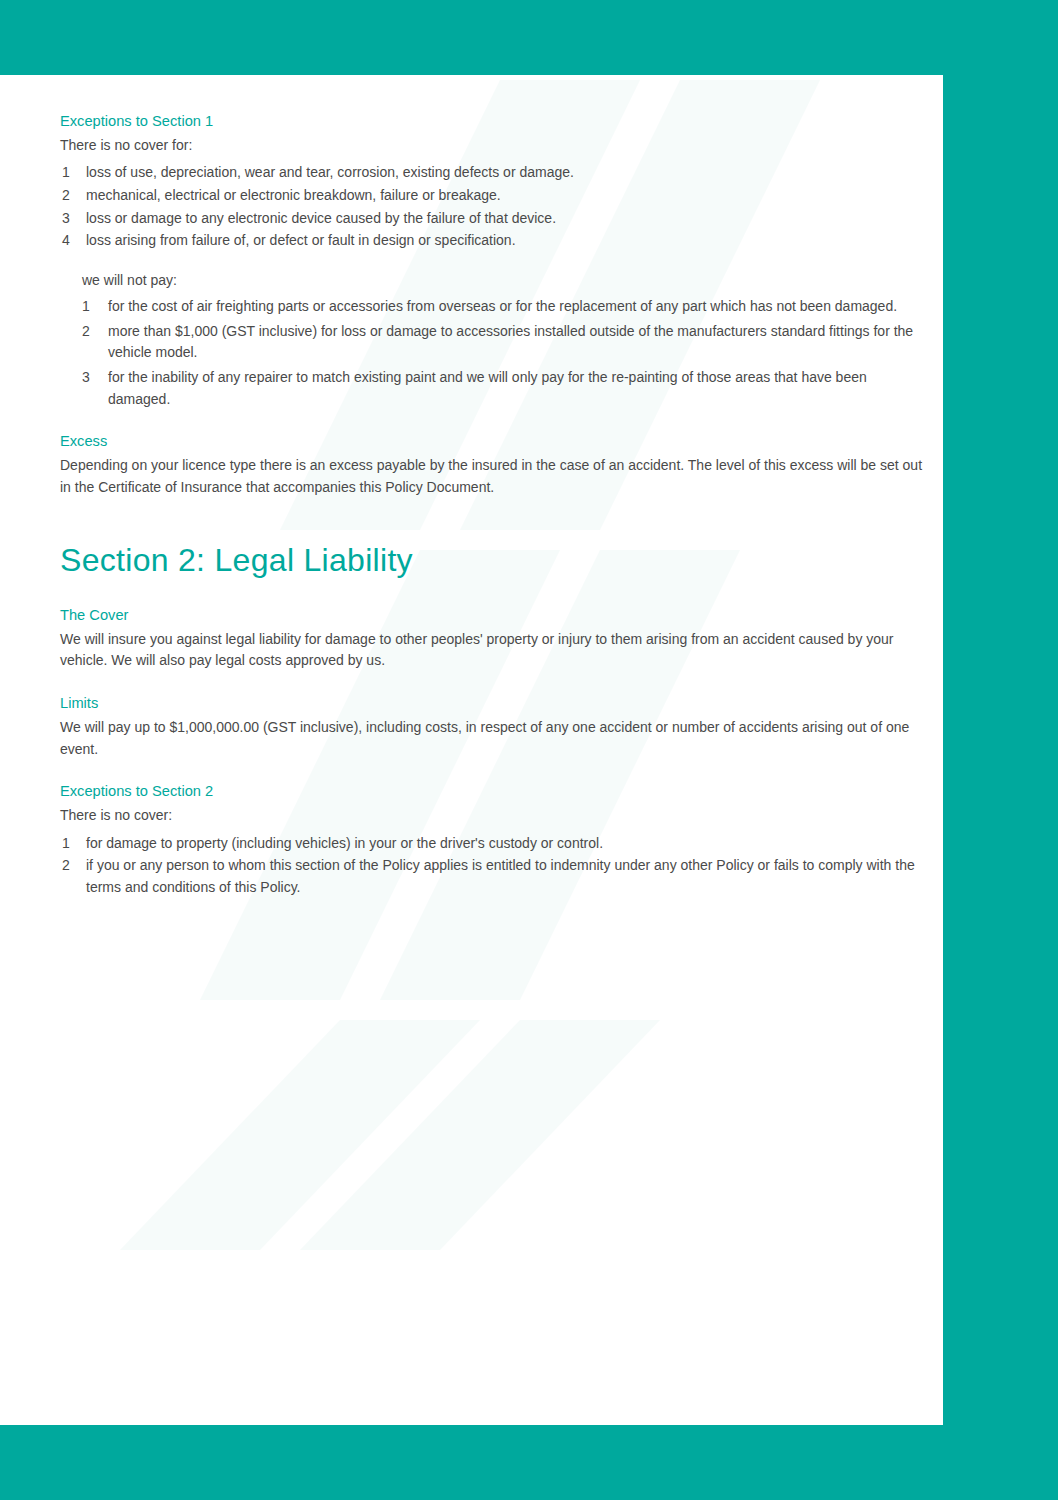Exceptions to Section 1
There is no cover for:
loss of use, depreciation, wear and tear, corrosion, existing defects or damage.
mechanical, electrical or electronic breakdown, failure or breakage.
loss or damage to any electronic device caused by the failure of that device.
loss arising from failure of, or defect or fault in design or specification.
we will not pay:
for the cost of air freighting parts or accessories from overseas or for the replacement of any part which has not been damaged.
more than $1,000 (GST inclusive) for loss or damage to accessories installed outside of the manufacturers standard fittings for the vehicle model.
for the inability of any repairer to match existing paint and we will only pay for the re-painting of those areas that have been damaged.
Excess
Depending on your licence type there is an excess payable by the insured in the case of an accident. The level of this excess will be set out in the Certificate of Insurance that accompanies this Policy Document.
Section 2: Legal Liability
The Cover
We will insure you against legal liability for damage to other peoples' property or injury to them arising from an accident caused by your vehicle. We will also pay legal costs approved by us.
Limits
We will pay up to $1,000,000.00 (GST inclusive), including costs, in respect of any one accident or number of accidents arising out of one event.
Exceptions to Section 2
There is no cover:
for damage to property (including vehicles) in your or the driver's custody or control.
if you or any person to whom this section of the Policy applies is entitled to indemnity under any other Policy or fails to comply with the terms and conditions of this Policy.
2